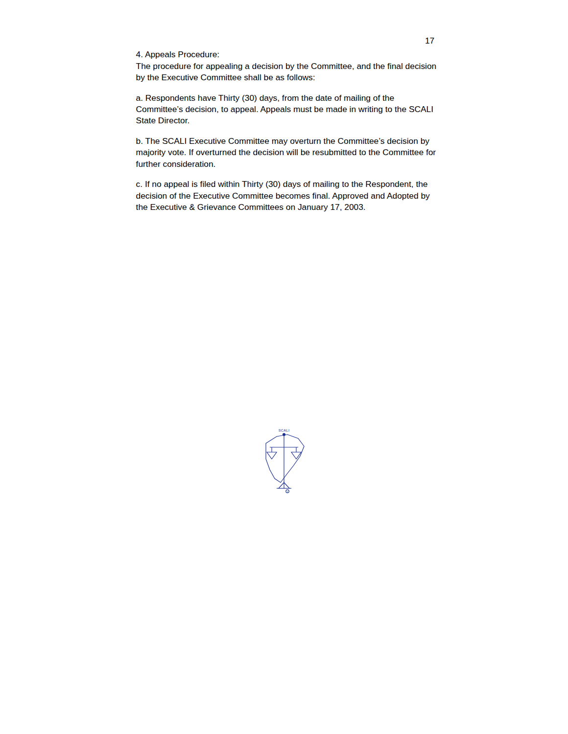17
4. Appeals Procedure:
The procedure for appealing a decision by the Committee, and the final decision by the Executive Committee shall be as follows:
a. Respondents have Thirty (30) days, from the date of mailing of the Committee’s decision, to appeal. Appeals must be made in writing to the SCALI State Director.
b. The SCALI Executive Committee may overturn the Committee’s decision by majority vote. If overturned the decision will be resubmitted to the Committee for further consideration.
c. If no appeal is filed within Thirty (30) days of mailing to the Respondent, the decision of the Executive Committee becomes final. Approved and Adopted by the Executive & Grievance Committees on January 17, 2003.
SCALI R